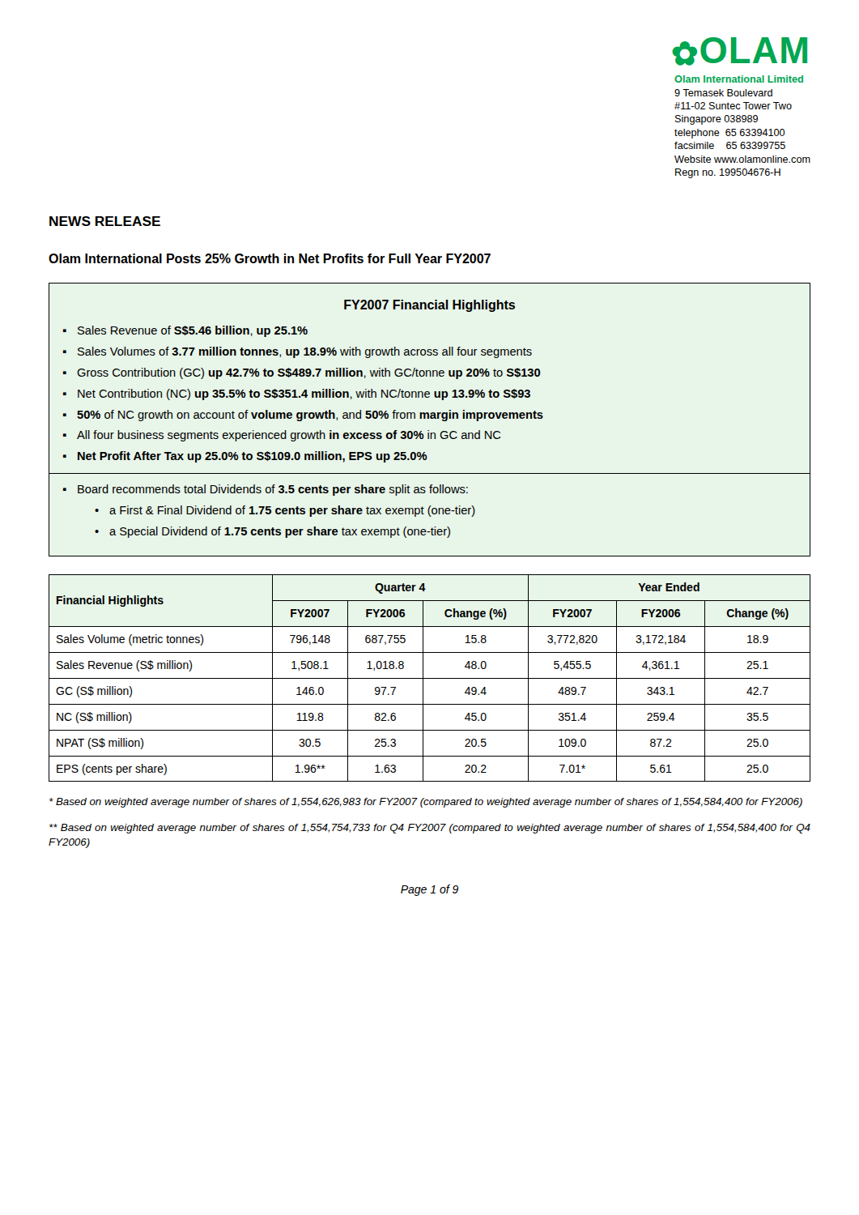✿OLAM
Olam International Limited
9 Temasek Boulevard
#11-02 Suntec Tower Two
Singapore 038989
telephone 65 63394100
facsimile 65 63399755
Website www.olamonline.com
Regn no. 199504676-H
NEWS RELEASE
Olam International Posts 25% Growth in Net Profits for Full Year FY2007
FY2007 Financial Highlights
Sales Revenue of S$5.46 billion, up 25.1%
Sales Volumes of 3.77 million tonnes, up 18.9% with growth across all four segments
Gross Contribution (GC) up 42.7% to S$489.7 million, with GC/tonne up 20% to S$130
Net Contribution (NC) up 35.5% to S$351.4 million, with NC/tonne up 13.9% to S$93
50% of NC growth on account of volume growth, and 50% from margin improvements
All four business segments experienced growth in excess of 30% in GC and NC
Net Profit After Tax up 25.0% to S$109.0 million, EPS up 25.0%
Board recommends total Dividends of 3.5 cents per share split as follows:
a First & Final Dividend of 1.75 cents per share tax exempt (one-tier)
a Special Dividend of 1.75 cents per share tax exempt (one-tier)
| Financial Highlights | Quarter 4 | Year Ended |
| --- | --- | --- |
| FY2007 | FY2006 | Change (%) | FY2007 | FY2006 | Change (%) |
| Sales Volume (metric tonnes) | 796,148 | 687,755 | 15.8 | 3,772,820 | 3,172,184 | 18.9 |
| Sales Revenue (S$ million) | 1,508.1 | 1,018.8 | 48.0 | 5,455.5 | 4,361.1 | 25.1 |
| GC (S$ million) | 146.0 | 97.7 | 49.4 | 489.7 | 343.1 | 42.7 |
| NC (S$ million) | 119.8 | 82.6 | 45.0 | 351.4 | 259.4 | 35.5 |
| NPAT (S$ million) | 30.5 | 25.3 | 20.5 | 109.0 | 87.2 | 25.0 |
| EPS (cents per share) | 1.96** | 1.63 | 20.2 | 7.01* | 5.61 | 25.0 |
* Based on weighted average number of shares of 1,554,626,983 for FY2007 (compared to weighted average number of shares of 1,554,584,400 for FY2006)
** Based on weighted average number of shares of 1,554,754,733 for Q4 FY2007 (compared to weighted average number of shares of 1,554,584,400 for Q4 FY2006)
Page 1 of 9